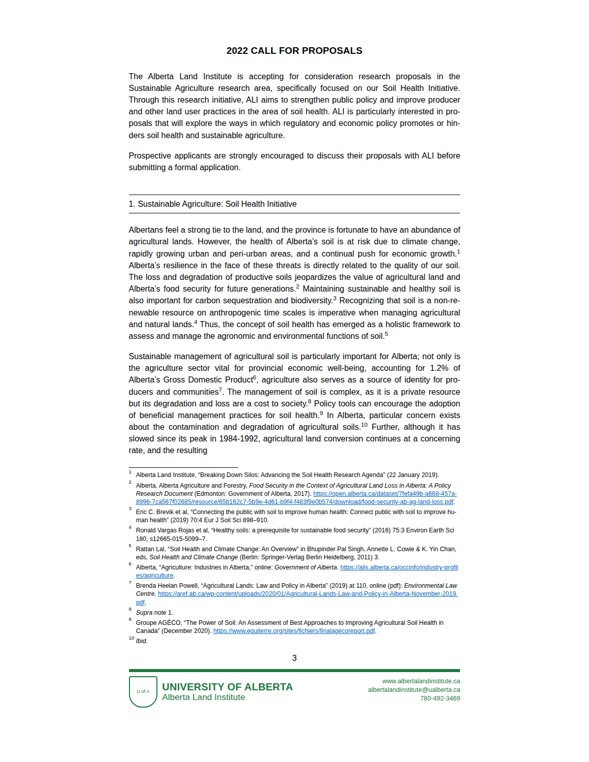2022 CALL FOR PROPOSALS
The Alberta Land Institute is accepting for consideration research proposals in the Sustainable Agriculture research area, specifically focused on our Soil Health Initiative. Through this research initiative, ALI aims to strengthen public policy and improve producer and other land user practices in the area of soil health. ALI is particularly interested in proposals that will explore the ways in which regulatory and economic policy promotes or hinders soil health and sustainable agriculture.
Prospective applicants are strongly encouraged to discuss their proposals with ALI before submitting a formal application.
1. Sustainable Agriculture: Soil Health Initiative
Albertans feel a strong tie to the land, and the province is fortunate to have an abundance of agricultural lands. However, the health of Alberta’s soil is at risk due to climate change, rapidly growing urban and peri-urban areas, and a continual push for economic growth.1 Alberta’s resilience in the face of these threats is directly related to the quality of our soil. The loss and degradation of productive soils jeopardizes the value of agricultural land and Alberta’s food security for future generations.2 Maintaining sustainable and healthy soil is also important for carbon sequestration and biodiversity.3 Recognizing that soil is a non-renewable resource on anthropogenic time scales is imperative when managing agricultural and natural lands.4 Thus, the concept of soil health has emerged as a holistic framework to assess and manage the agronomic and environmental functions of soil.5
Sustainable management of agricultural soil is particularly important for Alberta; not only is the agriculture sector vital for provincial economic well-being, accounting for 1.2% of Alberta’s Gross Domestic Product6, agriculture also serves as a source of identity for producers and communities7. The management of soil is complex, as it is a private resource but its degradation and loss are a cost to society.8 Policy tools can encourage the adoption of beneficial management practices for soil health.9 In Alberta, particular concern exists about the contamination and degradation of agricultural soils.10 Further, although it has slowed since its peak in 1984-1992, agricultural land conversion continues at a concerning rate, and the resulting
1 Alberta Land Institute, “Breaking Down Silos: Advancing the Soil Health Research Agenda” (22 January 2019).
2 Alberta, Alberta Agriculture and Forestry, Food Security in the Context of Agricultural Land Loss in Alberta: A Policy Research Document (Edmonton: Government of Alberta, 2017). https://open.alberta.ca/dataset/7fefa49b-a668-457a-8996-7ca567f02685/resource/65b162c7-5b9e-4d61-b9f4-f483f9e0b574/download/food-security-ab-ag-land-loss.pdf.
3 Eric C. Brevik et al, “Connecting the public with soil to improve human health: Connect public with soil to improve human health” (2019) 70:4 Eur J Soil Sci 898–910.
4 Ronald Vargas Rojas et al, “Healthy soils: a prerequisite for sustainable food security” (2016) 75:3 Environ Earth Sci 180, s12665-015-5099–7.
5 Rattan Lal, “Soil Health and Climate Change: An Overview” in Bhupinder Pal Singh, Annette L. Cowie & K. Yin Chan, eds, Soil Health and Climate Change (Berlin: Springer-Verlag Berlin Heidelberg, 2011) 3.
6 Alberta, “Agriculture: Industries in Alberta,” online: Government of Alberta. https://alis.alberta.ca/occinfo/industry-profiles/agriculture.
7 Brenda Heelan Powell, “Agricultural Lands: Law and Policy in Alberta” (2019) at 110, online (pdf): Environmental Law Centre. https://aref.ab.ca/wp-content/uploads/2020/01/Agricultural-Lands-Law-and-Policy-in-Alberta-November-2019.pdf.
8 Supra note 1.
9 Groupe AGÉCO, “The Power of Soil: An Assessment of Best Approaches to Improving Agricultural Soil Health in Canada” (December 2020). https://www.equiterre.org/sites/fichiers/finalagecoreport.pdf.
10 Ibid.
3
U of A
UNIVERSITY OF ALBERTA
Alberta Land Institute
www.albertalandinstitute.ca
albertalandinstitute@ualberta.ca
780-492-3469